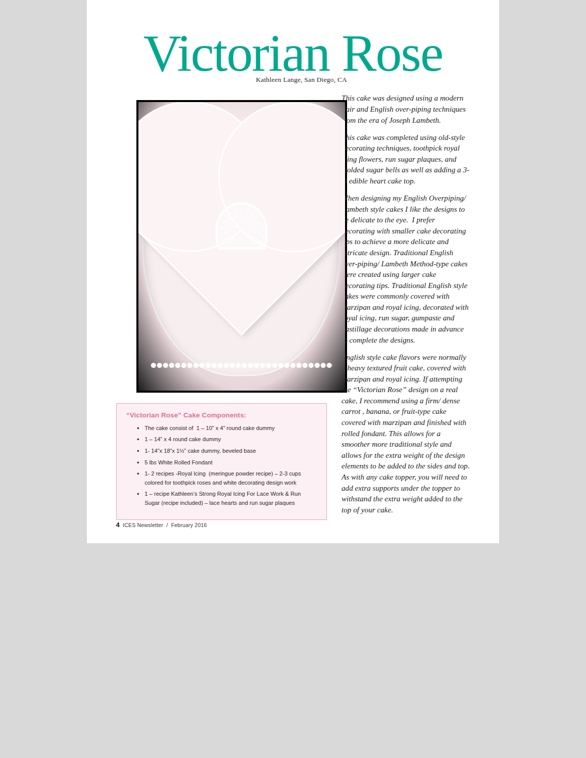Victorian Rose
Kathleen Lange, San Diego, CA
“Victorian Rose” Cake Components:
The cake consist of 1 – 10” x 4” round cake dummy
1 – 14” x 4 round cake dummy
1- 14”x 18”x 1½” cake dummy, beveled base
5 lbs White Rolled Fondant
1- 2 recipes -Royal Icing (meringue powder recipe) – 2-3 cups colored for toothpick roses and white decorating design work
1 – recipe Kathleen’s Strong Royal Icing For Lace Work & Run Sugar (recipe included) – lace hearts and run sugar plaques
This cake was designed using a modern flair and English over-piping techniques from the era of Joseph Lambeth.
This cake was completed using old-style decorating techniques, toothpick royal icing flowers, run sugar plaques, and molded sugar bells as well as adding a 3-D edible heart cake top.
When designing my English Overpiping/ Lambeth style cakes I like the designs to be delicate to the eye. I prefer decorating with smaller cake decorating tips to achieve a more delicate and intricate design. Traditional English over-piping/ Lambeth Method-type cakes were created using larger cake decorating tips. Traditional English style cakes were commonly covered with marzipan and royal icing, decorated with royal icing, run sugar, gumpaste and pastillage decorations made in advance to complete the designs.
English style cake flavors were normally a heavy textured fruit cake, covered with marzipan and royal icing. If attempting the “Victorian Rose” design on a real cake, I recommend using a firm/ dense carrot , banana, or fruit-type cake covered with marzipan and finished with rolled fondant. This allows for a smoother more traditional style and allows for the extra weight of the design elements to be added to the sides and top. As with any cake topper, you will need to add extra supports under the topper to withstand the extra weight added to the top of your cake.
4 ICES Newsletter / February 2016